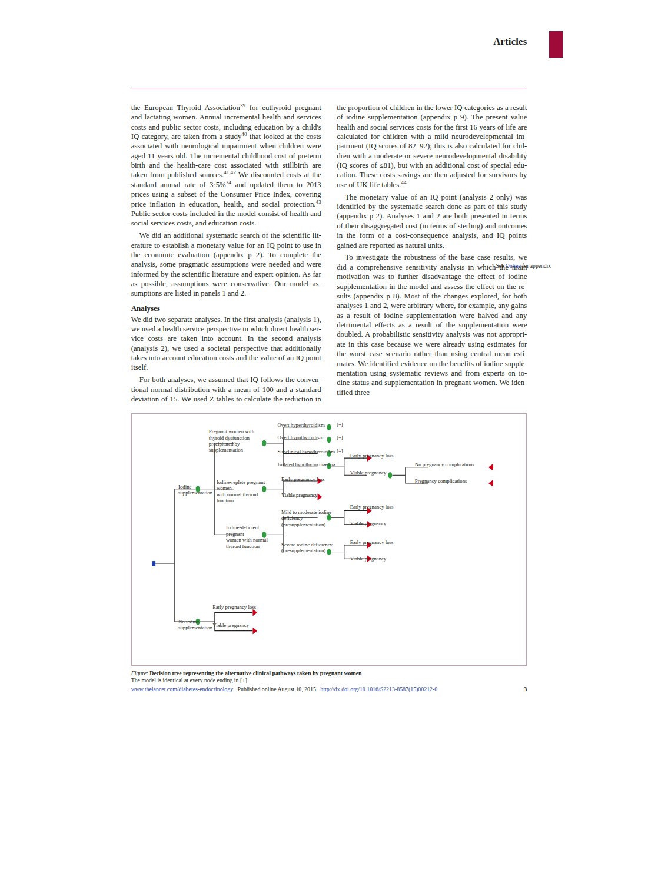Articles
See Online for appendix
the European Thyroid Association39 for euthyroid pregnant and lactating women. Annual incremental health and services costs and public sector costs, including education by a child's IQ category, are taken from a study40 that looked at the costs associated with neurological impairment when children were aged 11 years old. The incremental childhood cost of preterm birth and the health-care cost associated with stillbirth are taken from published sources.41,42 We discounted costs at the standard annual rate of 3·5%24 and updated them to 2013 prices using a subset of the Consumer Price Index, covering price inflation in education, health, and social protection.43 Public sector costs included in the model consist of health and social services costs, and education costs.
We did an additional systematic search of the scientific literature to establish a monetary value for an IQ point to use in the economic evaluation (appendix p 2). To complete the analysis, some pragmatic assumptions were needed and were informed by the scientific literature and expert opinion. As far as possible, assumptions were conservative. Our model assumptions are listed in panels 1 and 2.
Analyses
We did two separate analyses. In the first analysis (analysis 1), we used a health service perspective in which direct health service costs are taken into account. In the second analysis (analysis 2), we used a societal perspective that additionally takes into account education costs and the value of an IQ point itself.
For both analyses, we assumed that IQ follows the conventional normal distribution with a mean of 100 and a standard deviation of 15. We used Z tables to calculate the reduction in the proportion of children in the lower IQ categories as a result of iodine supplementation (appendix p 9). The present value health and social services costs for the first 16 years of life are calculated for children with a mild neurodevelopmental impairment (IQ scores of 82–92); this is also calculated for children with a moderate or severe neurodevelopmental disability (IQ scores of ≤81), but with an additional cost of special education. These costs savings are then adjusted for survivors by use of UK life tables.44
The monetary value of an IQ point (analysis 2 only) was identified by the systematic search done as part of this study (appendix p 2). Analyses 1 and 2 are both presented in terms of their disaggregated cost (in terms of sterling) and outcomes in the form of a cost-consequence analysis, and IQ points gained are reported as natural units.
To investigate the robustness of the base case results, we did a comprehensive sensitivity analysis in which the main motivation was to further disadvantage the effect of iodine supplementation in the model and assess the effect on the results (appendix p 8). Most of the changes explored, for both analyses 1 and 2, were arbitrary where, for example, any gains as a result of iodine supplementation were halved and any detrimental effects as a result of the supplementation were doubled. A probabilistic sensitivity analysis was not appropriate in this case because we were already using estimates for the worst case scenario rather than using central mean estimates. We identified evidence on the benefits of iodine supplementation using systematic reviews and from experts on iodine status and supplementation in pregnant women. We identified three
Iodine
supplementation
No iodine
supplementation
Pregnant women with
thyroid dysfunction
precipitated by
supplementation
Iodine-replete pregnant women
with normal thyroid function
Iodine-deficient pregnant
women with normal
thyroid function
Overt hyperthyroidism
Overt hypothyroidism
Subclinical hypothyroidism
Isolated hypothyroxinaemia
[+]
[+]
[+]
Early pregnancy loss
Viable pregnancy
No pregnancy complications
Pregnancy complications
Early pregnancy loss
Viable pregnancy
Mild to moderate iodine
deficiency
(presupplementation)
Severe iodine deficiency
(presupplementation)
Early pregnancy loss
Viable pregnancy
Early pregnancy loss
Viable pregnancy
Early pregnancy loss
Viable pregnancy
Figure: Decision tree representing the alternative clinical pathways taken by pregnant women
The model is identical at every node ending in [+].
www.thelancet.com/diabetes-endocrinology Published online August 10, 2015 http://dx.doi.org/10.1016/S2213-8587(15)00212-0
3